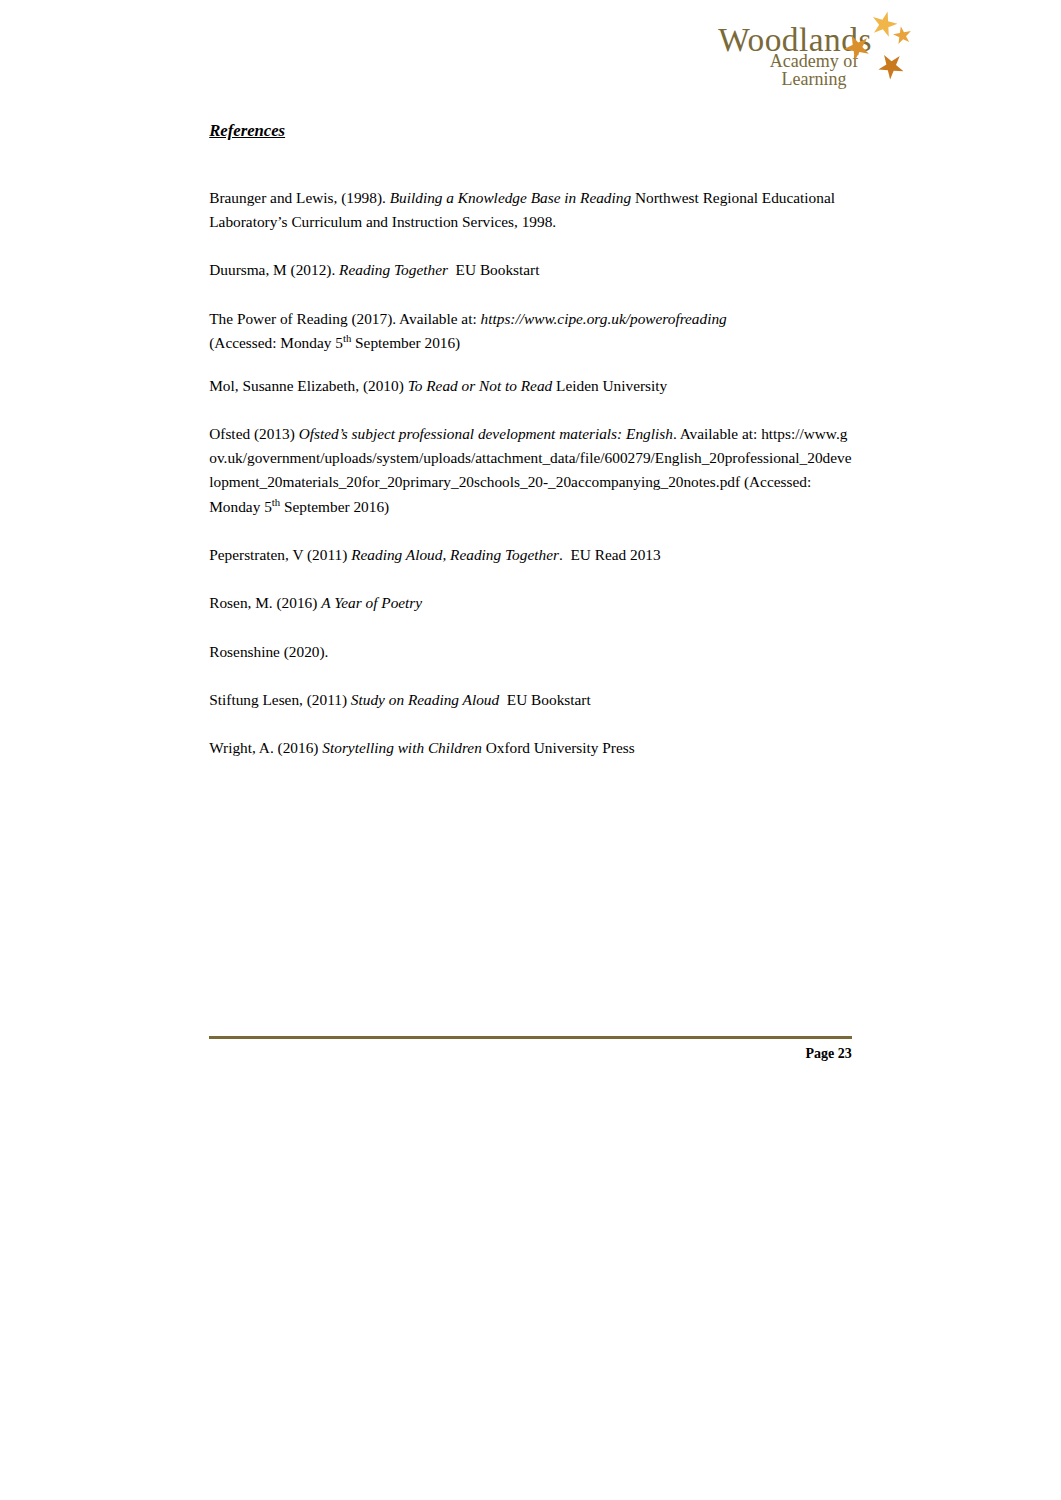Woodlands
Academy of Learning
References
Braunger and Lewis, (1998). Building a Knowledge Base in Reading Northwest Regional Educational Laboratory’s Curriculum and Instruction Services, 1998.
Duursma, M (2012). Reading Together EU Bookstart
The Power of Reading (2017). Available at: https://www.cipe.org.uk/powerofreading
(Accessed: Monday 5th September 2016)
Mol, Susanne Elizabeth, (2010) To Read or Not to Read Leiden University
Ofsted (2013) Ofsted’s subject professional development materials: English. Available at: https://www.gov.uk/government/uploads/system/uploads/attachment_data/file/600279/English_20professional_20development_20materials_20for_20primary_20schools_20-_20accompanying_20notes.pdf (Accessed: Monday 5th September 2016)
Peperstraten, V (2011) Reading Aloud, Reading Together. EU Read 2013
Rosen, M. (2016) A Year of Poetry
Rosenshine (2020).
Stiftung Lesen, (2011) Study on Reading Aloud EU Bookstart
Wright, A. (2016) Storytelling with Children Oxford University Press
Page 23